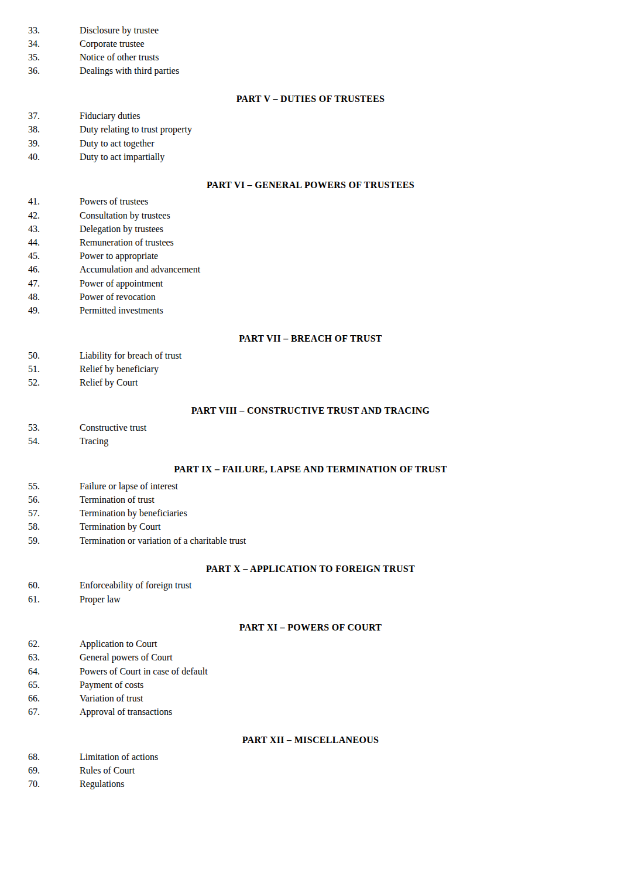| 33. | Disclosure by trustee |
| 34. | Corporate trustee |
| 35. | Notice of other trusts |
| 36. | Dealings with third parties |
PART V – DUTIES OF TRUSTEES
| 37. | Fiduciary duties |
| 38. | Duty relating to trust property |
| 39. | Duty to act together |
| 40. | Duty to act impartially |
PART VI – GENERAL POWERS OF TRUSTEES
| 41. | Powers of trustees |
| 42. | Consultation by trustees |
| 43. | Delegation by trustees |
| 44. | Remuneration of trustees |
| 45. | Power to appropriate |
| 46. | Accumulation and advancement |
| 47. | Power of appointment |
| 48. | Power of revocation |
| 49. | Permitted investments |
PART VII – BREACH OF TRUST
| 50. | Liability for breach of trust |
| 51. | Relief by beneficiary |
| 52. | Relief by Court |
PART VIII – CONSTRUCTIVE TRUST AND TRACING
| 53. | Constructive trust |
| 54. | Tracing |
PART IX – FAILURE, LAPSE AND TERMINATION OF TRUST
| 55. | Failure or lapse of interest |
| 56. | Termination of trust |
| 57. | Termination by beneficiaries |
| 58. | Termination by Court |
| 59. | Termination or variation of a charitable trust |
PART X – APPLICATION TO FOREIGN TRUST
| 60. | Enforceability of foreign trust |
| 61. | Proper law |
PART XI – POWERS OF COURT
| 62. | Application to Court |
| 63. | General powers of Court |
| 64. | Powers of Court in case of default |
| 65. | Payment of costs |
| 66. | Variation of trust |
| 67. | Approval of transactions |
PART XII – MISCELLANEOUS
| 68. | Limitation of actions |
| 69. | Rules of Court |
| 70. | Regulations |